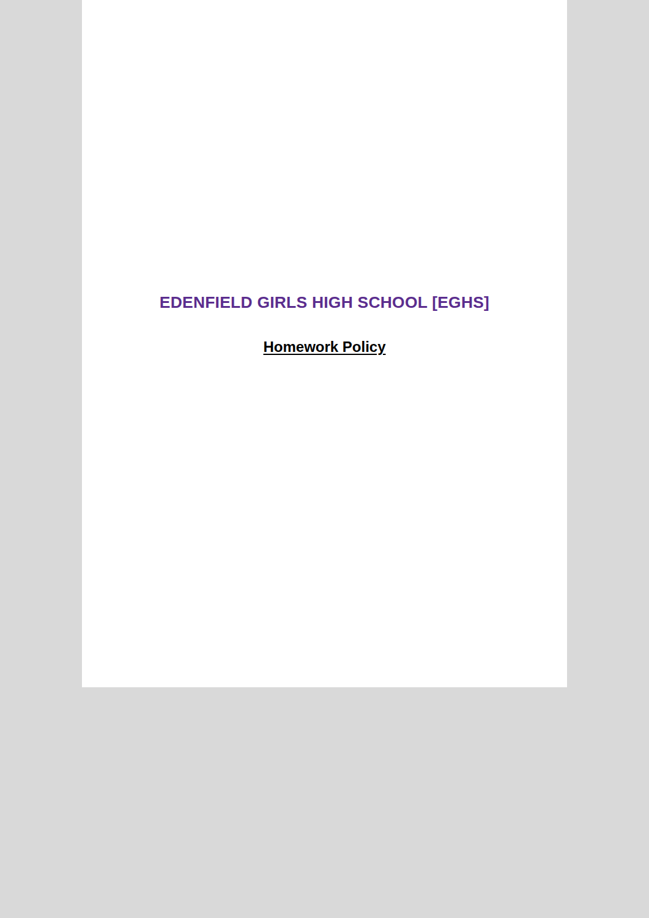EDENFIELD GIRLS HIGH SCHOOL [EGHS]
Homework Policy